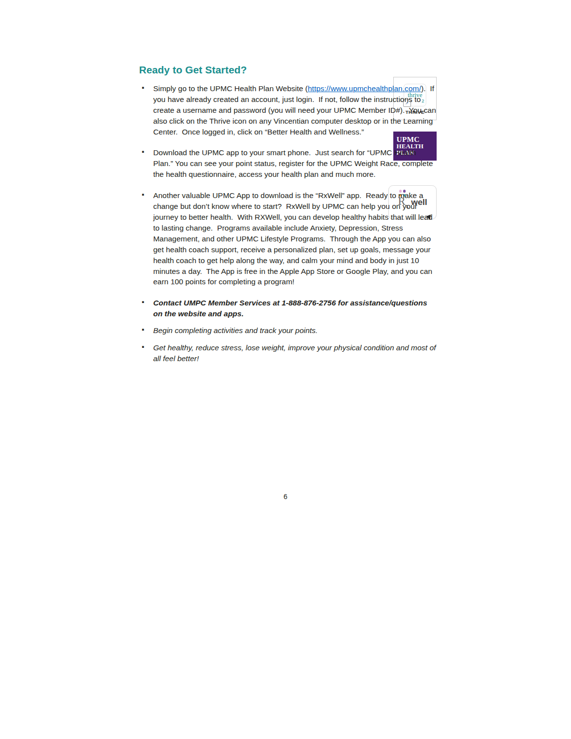Ready to Get Started?
thrive 2 ↗
THRIVE
UPMC
HEALTH
PLAN
Rx well
Simply go to the UPMC Health Plan Website (https://www.upmchealthplan.com/). If you have already created an account, just login. If not, follow the instructions to create a username and password (you will need your UPMC Member ID#). You can also click on the Thrive icon on any Vincentian computer desktop or in the Learning Center. Once logged in, click on “Better Health and Wellness.”
Download the UPMC app to your smart phone. Just search for “UPMC Health Plan.” You can see your point status, register for the UPMC Weight Race, complete the health questionnaire, access your health plan and much more.
Another valuable UPMC App to download is the “RxWell” app. Ready to make a change but don’t know where to start? RxWell by UPMC can help you on your journey to better health. With RXWell, you can develop healthy habits that will lead to lasting change. Programs available include Anxiety, Depression, Stress Management, and other UPMC Lifestyle Programs. Through the App you can also get health coach support, receive a personalized plan, set up goals, message your health coach to get help along the way, and calm your mind and body in just 10 minutes a day. The App is free in the Apple App Store or Google Play, and you can earn 100 points for completing a program!
Contact UMPC Member Services at 1-888-876-2756 for assistance/questions on the website and apps.
Begin completing activities and track your points.
Get healthy, reduce stress, lose weight, improve your physical condition and most of all feel better!
6